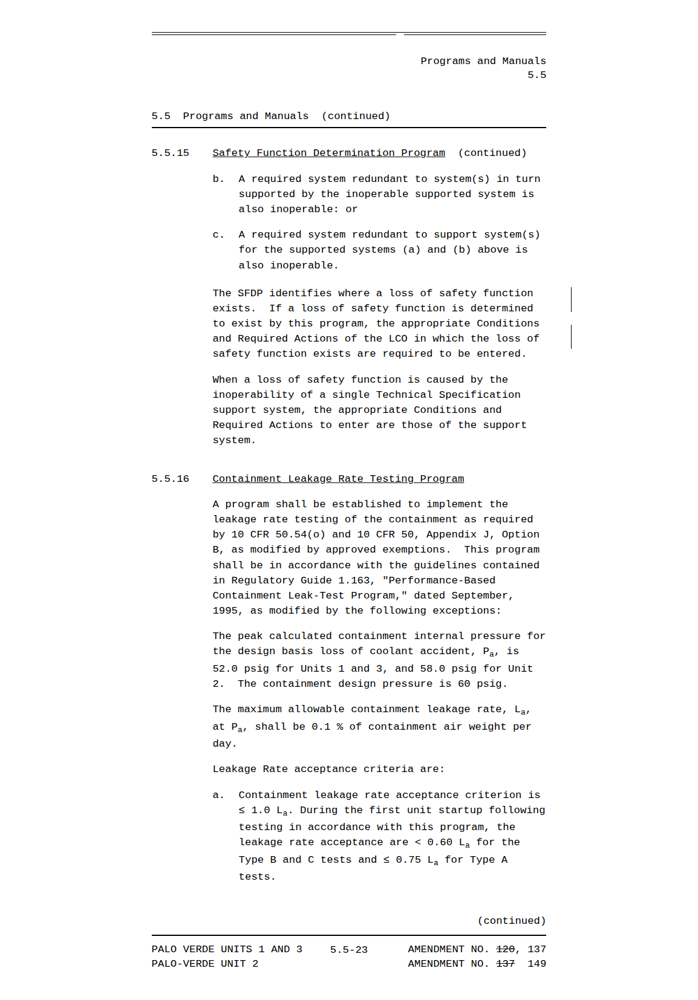Programs and Manuals
5.5
5.5 Programs and Manuals (continued)
5.5.15
Safety Function Determination Program (continued)
b.
A required system redundant to system(s) in turn supported by the inoperable supported system is also inoperable: or
c.
A required system redundant to support system(s) for the supported systems (a) and (b) above is also inoperable.
The SFDP identifies where a loss of safety function exists. If a loss of safety function is determined to exist by this program, the appropriate Conditions and Required Actions of the LCO in which the loss of safety function exists are required to be entered.
When a loss of safety function is caused by the inoperability of a single Technical Specification support system, the appropriate Conditions and Required Actions to enter are those of the support system.
5.5.16
Containment Leakage Rate Testing Program
A program shall be established to implement the leakage rate testing of the containment as required by 10 CFR 50.54(o) and 10 CFR 50, Appendix J, Option B, as modified by approved exemptions. This program shall be in accordance with the guidelines contained in Regulatory Guide 1.163, "Performance-Based Containment Leak-Test Program," dated September, 1995, as modified by the following exceptions:
The peak calculated containment internal pressure for the design basis loss of coolant accident, Pa, is 52.0 psig for Units 1 and 3, and 58.0 psig for Unit 2. The containment design pressure is 60 psig.
The maximum allowable containment leakage rate, La, at Pa, shall be 0.1 % of containment air weight per day.
Leakage Rate acceptance criteria are:
a.
Containment leakage rate acceptance criterion is ≤ 1.0 La. During the first unit startup following testing in accordance with this program, the leakage rate acceptance are < 0.60 La for the Type B and C tests and ≤ 0.75 La for Type A tests.
(continued)
| PALO VERDE UNITS 1 AND 3 PALO-VERDE UNIT 2 | 5.5-23 | AMENDMENT NO. 120 , 137 AMENDMENT NO. 137 149 |